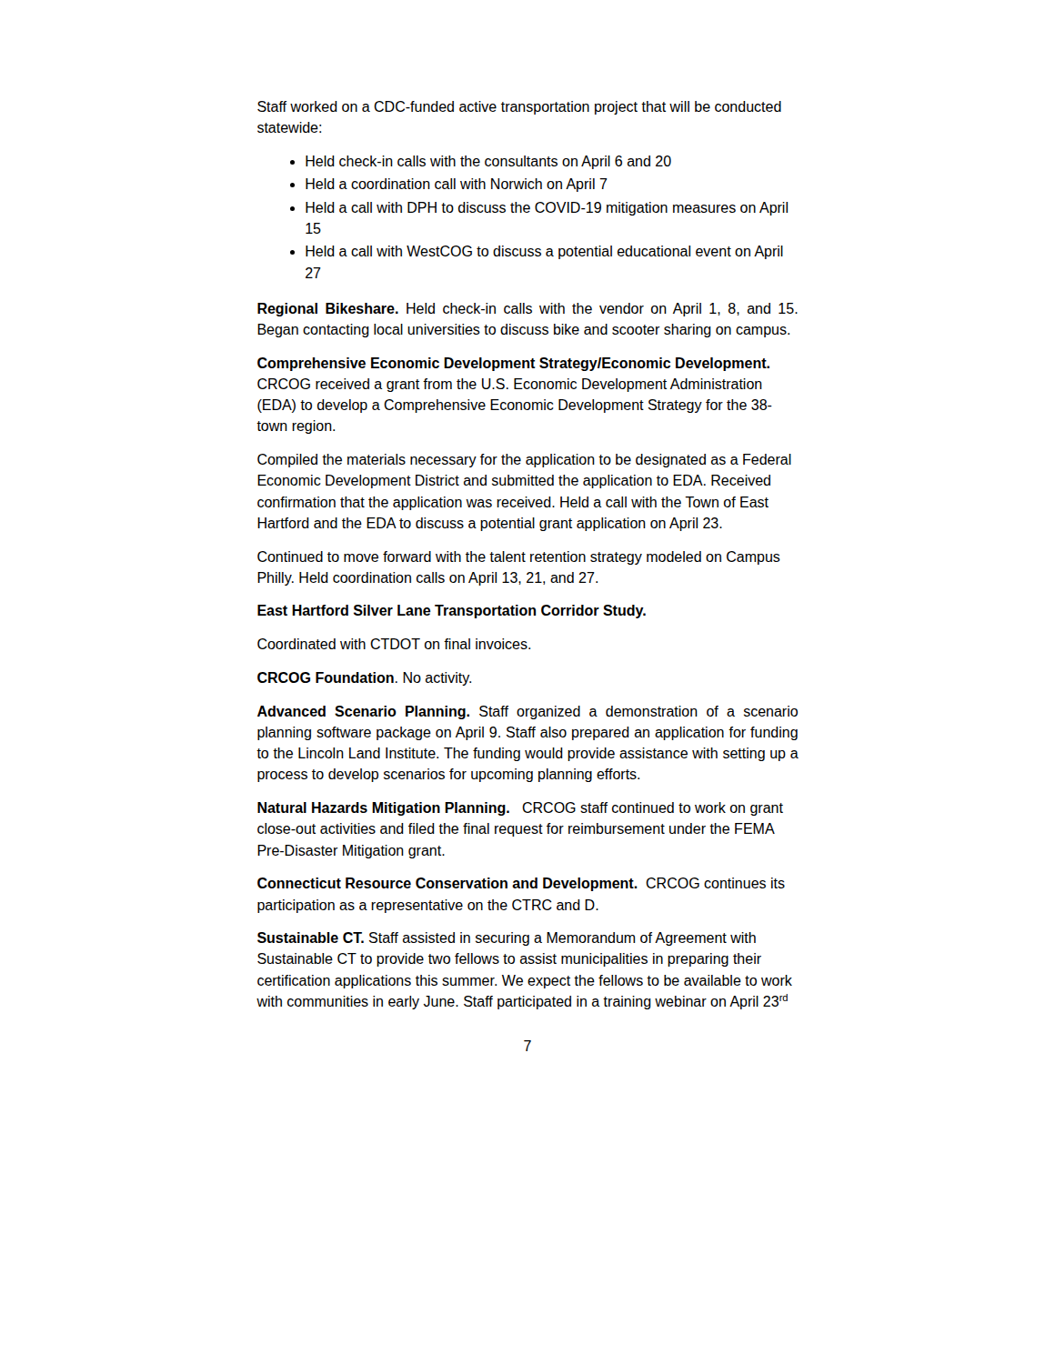Staff worked on a CDC-funded active transportation project that will be conducted statewide:
Held check-in calls with the consultants on April 6 and 20
Held a coordination call with Norwich on April 7
Held a call with DPH to discuss the COVID-19 mitigation measures on April 15
Held a call with WestCOG to discuss a potential educational event on April 27
Regional Bikeshare. Held check-in calls with the vendor on April 1, 8, and 15. Began contacting local universities to discuss bike and scooter sharing on campus.
Comprehensive Economic Development Strategy/Economic Development.
CRCOG received a grant from the U.S. Economic Development Administration (EDA) to develop a Comprehensive Economic Development Strategy for the 38-town region.
Compiled the materials necessary for the application to be designated as a Federal Economic Development District and submitted the application to EDA. Received confirmation that the application was received. Held a call with the Town of East Hartford and the EDA to discuss a potential grant application on April 23.
Continued to move forward with the talent retention strategy modeled on Campus Philly. Held coordination calls on April 13, 21, and 27.
East Hartford Silver Lane Transportation Corridor Study.
Coordinated with CTDOT on final invoices.
CRCOG Foundation. No activity.
Advanced Scenario Planning. Staff organized a demonstration of a scenario planning software package on April 9. Staff also prepared an application for funding to the Lincoln Land Institute. The funding would provide assistance with setting up a process to develop scenarios for upcoming planning efforts.
Natural Hazards Mitigation Planning. CRCOG staff continued to work on grant close-out activities and filed the final request for reimbursement under the FEMA Pre-Disaster Mitigation grant.
Connecticut Resource Conservation and Development. CRCOG continues its participation as a representative on the CTRC and D.
Sustainable CT. Staff assisted in securing a Memorandum of Agreement with Sustainable CT to provide two fellows to assist municipalities in preparing their certification applications this summer. We expect the fellows to be available to work with communities in early June. Staff participated in a training webinar on April 23rd
7